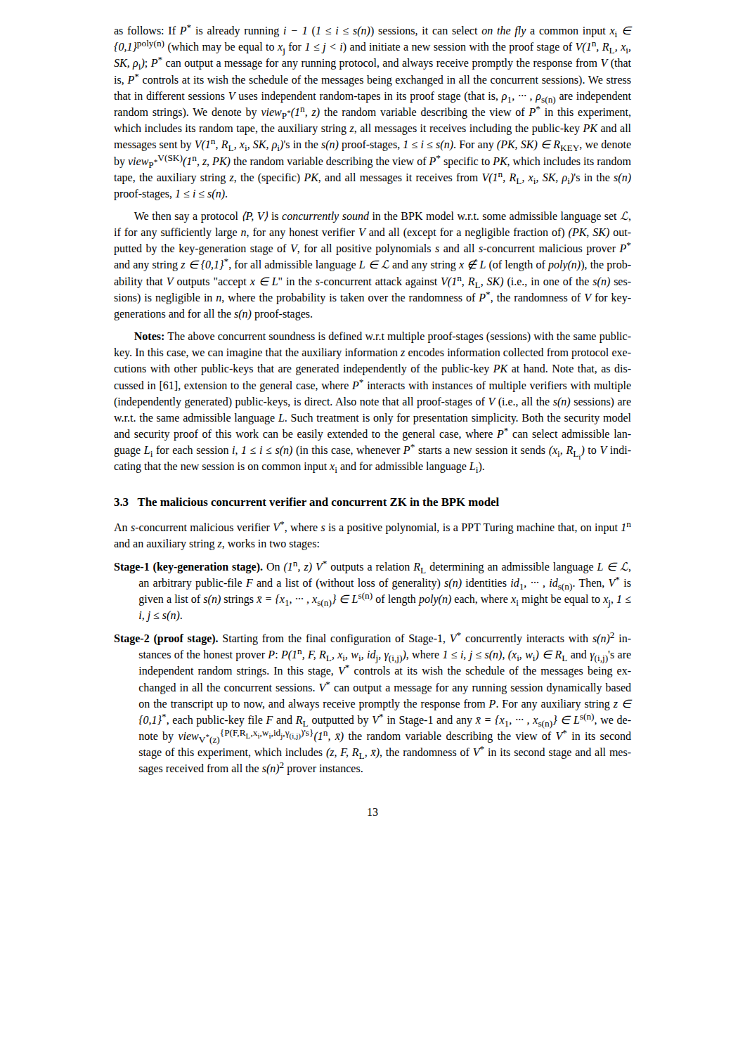as follows: If P* is already running i − 1 (1 ≤ i ≤ s(n)) sessions, it can select on the fly a common input xi ∈ {0,1}poly(n) (which may be equal to xj for 1 ≤ j < i) and initiate a new session with the proof stage of V(1n, RL, xi, SK, ρi); P* can output a message for any running protocol, and always receive promptly the response from V (that is, P* controls at its wish the schedule of the messages being exchanged in all the concurrent sessions). We stress that in different sessions V uses independent random-tapes in its proof stage (that is, ρ1, ··· , ρs(n) are independent random strings). We denote by viewP*(1n, z) the random variable describing the view of P* in this experiment, which includes its random tape, the auxiliary string z, all messages it receives including the public-key PK and all messages sent by V(1n, RL, xi, SK, ρi)'s in the s(n) proof-stages, 1 ≤ i ≤ s(n). For any (PK, SK) ∈ RKEY, we denote by viewP*V(SK)(1n, z, PK) the random variable describing the view of P* specific to PK, which includes its random tape, the auxiliary string z, the (specific) PK, and all messages it receives from V(1n, RL, xi, SK, ρi)'s in the s(n) proof-stages, 1 ≤ i ≤ s(n).
We then say a protocol ⟨P, V⟩ is concurrently sound in the BPK model w.r.t. some admissible language set ℒ, if for any sufficiently large n, for any honest verifier V and all (except for a negligible fraction of) (PK, SK) outputted by the key-generation stage of V, for all positive polynomials s and all s-concurrent malicious prover P* and any string z ∈ {0,1}*, for all admissible language L ∈ ℒ and any string x ∉ L (of length of poly(n)), the probability that V outputs "accept x ∈ L" in the s-concurrent attack against V(1n, RL, SK) (i.e., in one of the s(n) sessions) is negligible in n, where the probability is taken over the randomness of P*, the randomness of V for key-generations and for all the s(n) proof-stages.
Notes: The above concurrent soundness is defined w.r.t multiple proof-stages (sessions) with the same public-key. In this case, we can imagine that the auxiliary information z encodes information collected from protocol executions with other public-keys that are generated independently of the public-key PK at hand. Note that, as discussed in [61], extension to the general case, where P* interacts with instances of multiple verifiers with multiple (independently generated) public-keys, is direct. Also note that all proof-stages of V (i.e., all the s(n) sessions) are w.r.t. the same admissible language L. Such treatment is only for presentation simplicity. Both the security model and security proof of this work can be easily extended to the general case, where P* can select admissible language Li for each session i, 1 ≤ i ≤ s(n) (in this case, whenever P* starts a new session it sends (xi, RLi) to V indicating that the new session is on common input xi and for admissible language Li).
3.3 The malicious concurrent verifier and concurrent ZK in the BPK model
An s-concurrent malicious verifier V*, where s is a positive polynomial, is a PPT Turing machine that, on input 1n and an auxiliary string z, works in two stages:
Stage-1 (key-generation stage). On (1n, z) V* outputs a relation RL determining an admissible language L ∈ ℒ, an arbitrary public-file F and a list of (without loss of generality) s(n) identities id1, ··· , ids(n). Then, V* is given a list of s(n) strings x̄ = {x1, ··· , xs(n)} ∈ Ls(n) of length poly(n) each, where xi might be equal to xj, 1 ≤ i, j ≤ s(n).
Stage-2 (proof stage). Starting from the final configuration of Stage-1, V* concurrently interacts with s(n)2 instances of the honest prover P: P(1n, F, RL, xi, wi, idj, γ(i,j)), where 1 ≤ i, j ≤ s(n), (xi, wi) ∈ RL and γ(i,j)'s are independent random strings. In this stage, V* controls at its wish the schedule of the messages being exchanged in all the concurrent sessions. V* can output a message for any running session dynamically based on the transcript up to now, and always receive promptly the response from P. For any auxiliary string z ∈ {0,1}*, each public-key file F and RL outputted by V* in Stage-1 and any x̄ = {x1, ··· , xs(n)} ∈ Ls(n), we denote by viewV*(z){P(F,RL,xi,wi,idj,γ(i,j))'s}(1n, x̄) the random variable describing the view of V* in its second stage of this experiment, which includes (z, F, RL, x̄), the randomness of V* in its second stage and all messages received from all the s(n)2 prover instances.
13